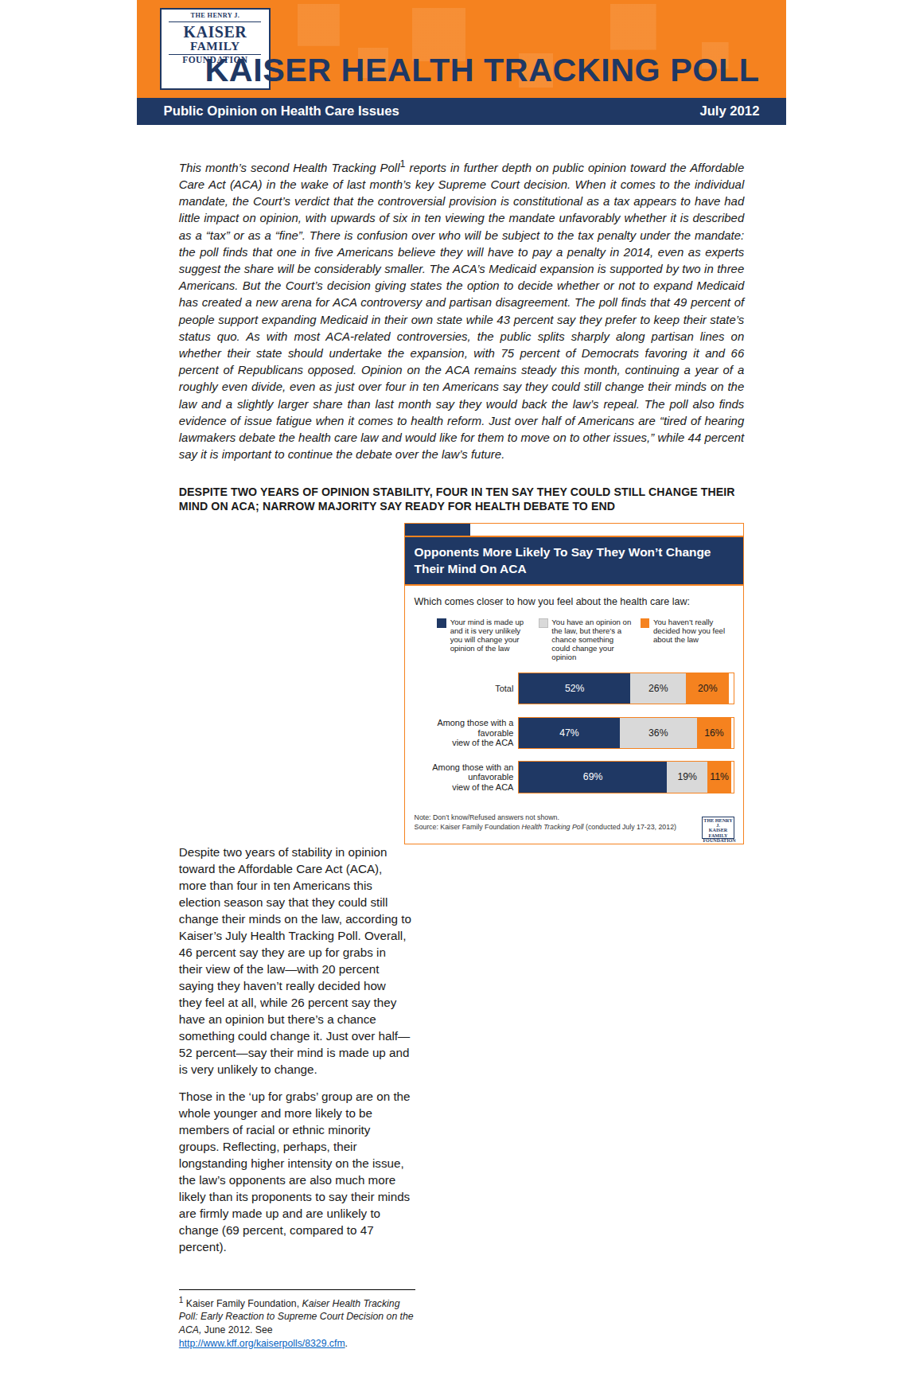THE HENRY J.
KAISER
FAMILY
FOUNDATION
KAISER HEALTH TRACKING POLL
Public Opinion on Health Care Issues
July 2012
This month’s second Health Tracking Poll1 reports in further depth on public opinion toward the Affordable Care Act (ACA) in the wake of last month’s key Supreme Court decision. When it comes to the individual mandate, the Court’s verdict that the controversial provision is constitutional as a tax appears to have had little impact on opinion, with upwards of six in ten viewing the mandate unfavorably whether it is described as a “tax” or as a “fine”. There is confusion over who will be subject to the tax penalty under the mandate: the poll finds that one in five Americans believe they will have to pay a penalty in 2014, even as experts suggest the share will be considerably smaller. The ACA’s Medicaid expansion is supported by two in three Americans. But the Court’s decision giving states the option to decide whether or not to expand Medicaid has created a new arena for ACA controversy and partisan disagreement. The poll finds that 49 percent of people support expanding Medicaid in their own state while 43 percent say they prefer to keep their state’s status quo. As with most ACA-related controversies, the public splits sharply along partisan lines on whether their state should undertake the expansion, with 75 percent of Democrats favoring it and 66 percent of Republicans opposed. Opinion on the ACA remains steady this month, continuing a year of a roughly even divide, even as just over four in ten Americans say they could still change their minds on the law and a slightly larger share than last month say they would back the law’s repeal. The poll also finds evidence of issue fatigue when it comes to health reform. Just over half of Americans are “tired of hearing lawmakers debate the health care law and would like for them to move on to other issues,” while 44 percent say it is important to continue the debate over the law’s future.
Despite two years of opinion stability, four in ten say they could still change their mind on ACA; narrow majority say ready for health debate to end
Opponents More Likely To Say They Won’t Change Their Mind On ACA
Which comes closer to how you feel about the health care law:
Your mind is made up and it is very unlikely you will change your opinion of the law
You have an opinion on the law, but there’s a chance something could change your opinion
You haven’t really decided how you feel about the law
Total
52%
26%
20%
Among those with a favorable
view of the ACA
47%
36%
16%
Among those with an unfavorable
view of the ACA
69%
19%
11%
Note: Don’t know/Refused answers not shown.
Source: Kaiser Family Foundation Health Tracking Poll (conducted July 17-23, 2012)
THE HENRY J.
KAISER
FAMILY
FOUNDATION
Despite two years of stability in opinion toward the Affordable Care Act (ACA), more than four in ten Americans this election season say that they could still change their minds on the law, according to Kaiser’s July Health Tracking Poll. Overall, 46 percent say they are up for grabs in their view of the law—with 20 percent saying they haven’t really decided how they feel at all, while 26 percent say they have an opinion but there’s a chance something could change it. Just over half—52 percent—say their mind is made up and is very unlikely to change.
Those in the ‘up for grabs’ group are on the whole younger and more likely to be members of racial or ethnic minority groups. Reflecting, perhaps, their longstanding higher intensity on the issue, the law’s opponents are also much more likely than its proponents to say their minds are firmly made up and are unlikely to change (69 percent, compared to 47 percent).
1 Kaiser Family Foundation, Kaiser Health Tracking Poll: Early Reaction to Supreme Court Decision on the ACA, June 2012. See http://www.kff.org/kaiserpolls/8329.cfm.